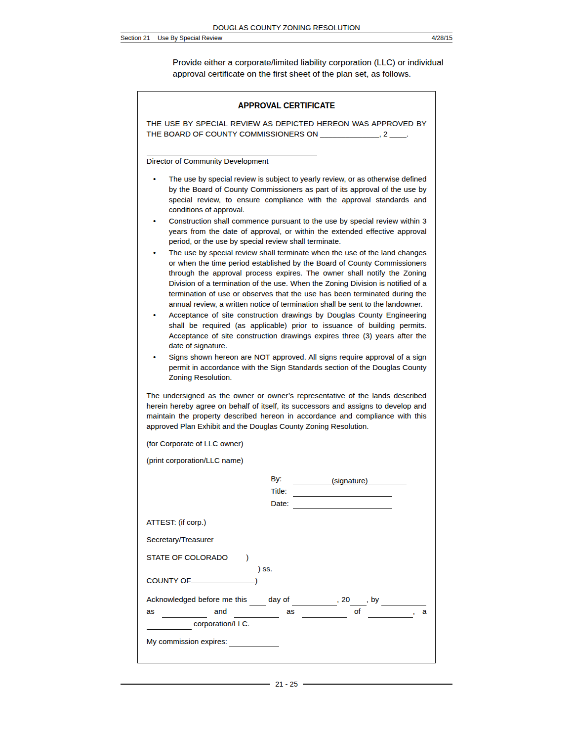DOUGLAS COUNTY ZONING RESOLUTION
Section 21 Use By Special Review
4/28/15
Provide either a corporate/limited liability corporation (LLC) or individual approval certificate on the first sheet of the plan set, as follows.
APPROVAL CERTIFICATE
THE USE BY SPECIAL REVIEW AS DEPICTED HEREON WAS APPROVED BY THE BOARD OF COUNTY COMMISSIONERS ON ______________, 2 ____.
Director of Community Development
The use by special review is subject to yearly review, or as otherwise defined by the Board of County Commissioners as part of its approval of the use by special review, to ensure compliance with the approval standards and conditions of approval.
Construction shall commence pursuant to the use by special review within 3 years from the date of approval, or within the extended effective approval period, or the use by special review shall terminate.
The use by special review shall terminate when the use of the land changes or when the time period established by the Board of County Commissioners through the approval process expires. The owner shall notify the Zoning Division of a termination of the use. When the Zoning Division is notified of a termination of use or observes that the use has been terminated during the annual review, a written notice of termination shall be sent to the landowner.
Acceptance of site construction drawings by Douglas County Engineering shall be required (as applicable) prior to issuance of building permits. Acceptance of site construction drawings expires three (3) years after the date of signature.
Signs shown hereon are NOT approved. All signs require approval of a sign permit in accordance with the Sign Standards section of the Douglas County Zoning Resolution.
The undersigned as the owner or owner’s representative of the lands described herein hereby agree on behalf of itself, its successors and assigns to develop and maintain the property described hereon in accordance and compliance with this approved Plan Exhibit and the Douglas County Zoning Resolution.
(for Corporate of LLC owner)
(print corporation/LLC name)
| By: | (signature) |
| Title: | |
| Date: | |
ATTEST: (if corp.)
Secretary/Treasurer
STATE OF COLORADO)
) ss.
COUNTY OF )
Acknowledged before me this day of , 20 , by as and as of , a corporation/LLC.
My commission expires:
21 - 25